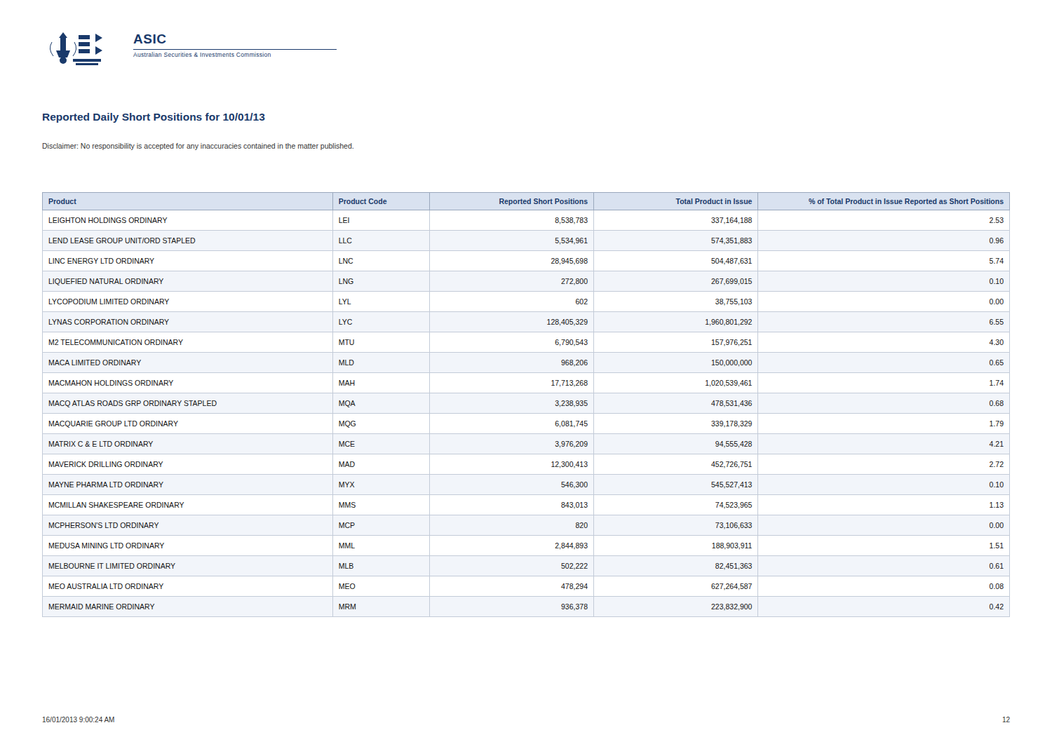ASIC
Australian Securities & Investments Commission
Reported Daily Short Positions for 10/01/13
Disclaimer: No responsibility is accepted for any inaccuracies contained in the matter published.
| Product | Product Code | Reported Short Positions | Total Product in Issue | % of Total Product in Issue Reported as Short Positions |
| --- | --- | --- | --- | --- |
| LEIGHTON HOLDINGS ORDINARY | LEI | 8,538,783 | 337,164,188 | 2.53 |
| LEND LEASE GROUP UNIT/ORD STAPLED | LLC | 5,534,961 | 574,351,883 | 0.96 |
| LINC ENERGY LTD ORDINARY | LNC | 28,945,698 | 504,487,631 | 5.74 |
| LIQUEFIED NATURAL ORDINARY | LNG | 272,800 | 267,699,015 | 0.10 |
| LYCOPODIUM LIMITED ORDINARY | LYL | 602 | 38,755,103 | 0.00 |
| LYNAS CORPORATION ORDINARY | LYC | 128,405,329 | 1,960,801,292 | 6.55 |
| M2 TELECOMMUNICATION ORDINARY | MTU | 6,790,543 | 157,976,251 | 4.30 |
| MACA LIMITED ORDINARY | MLD | 968,206 | 150,000,000 | 0.65 |
| MACMAHON HOLDINGS ORDINARY | MAH | 17,713,268 | 1,020,539,461 | 1.74 |
| MACQ ATLAS ROADS GRP ORDINARY STAPLED | MQA | 3,238,935 | 478,531,436 | 0.68 |
| MACQUARIE GROUP LTD ORDINARY | MQG | 6,081,745 | 339,178,329 | 1.79 |
| MATRIX C & E LTD ORDINARY | MCE | 3,976,209 | 94,555,428 | 4.21 |
| MAVERICK DRILLING ORDINARY | MAD | 12,300,413 | 452,726,751 | 2.72 |
| MAYNE PHARMA LTD ORDINARY | MYX | 546,300 | 545,527,413 | 0.10 |
| MCMILLAN SHAKESPEARE ORDINARY | MMS | 843,013 | 74,523,965 | 1.13 |
| MCPHERSON'S LTD ORDINARY | MCP | 820 | 73,106,633 | 0.00 |
| MEDUSA MINING LTD ORDINARY | MML | 2,844,893 | 188,903,911 | 1.51 |
| MELBOURNE IT LIMITED ORDINARY | MLB | 502,222 | 82,451,363 | 0.61 |
| MEO AUSTRALIA LTD ORDINARY | MEO | 478,294 | 627,264,587 | 0.08 |
| MERMAID MARINE ORDINARY | MRM | 936,378 | 223,832,900 | 0.42 |
16/01/2013 9:00:24 AM 12